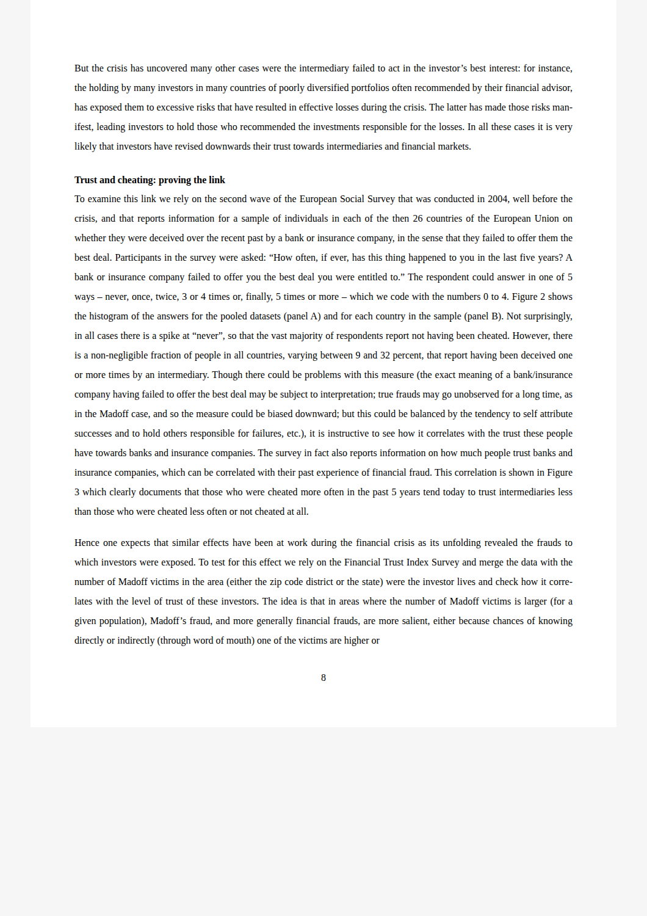But the crisis has uncovered many other cases were the intermediary failed to act in the investor’s best interest: for instance, the holding by many investors in many countries of poorly diversified portfolios often recommended by their financial advisor, has exposed them to excessive risks that have resulted in effective losses during the crisis. The latter has made those risks manifest, leading investors to hold those who recommended the investments responsible for the losses. In all these cases it is very likely that investors have revised downwards their trust towards intermediaries and financial markets.
Trust and cheating: proving the link
To examine this link we rely on the second wave of the European Social Survey that was conducted in 2004, well before the crisis, and that reports information for a sample of individuals in each of the then 26 countries of the European Union on whether they were deceived over the recent past by a bank or insurance company, in the sense that they failed to offer them the best deal. Participants in the survey were asked: “How often, if ever, has this thing happened to you in the last five years? A bank or insurance company failed to offer you the best deal you were entitled to.” The respondent could answer in one of 5 ways – never, once, twice, 3 or 4 times or, finally, 5 times or more – which we code with the numbers 0 to 4. Figure 2 shows the histogram of the answers for the pooled datasets (panel A) and for each country in the sample (panel B). Not surprisingly, in all cases there is a spike at “never”, so that the vast majority of respondents report not having been cheated. However, there is a non-negligible fraction of people in all countries, varying between 9 and 32 percent, that report having been deceived one or more times by an intermediary. Though there could be problems with this measure (the exact meaning of a bank/insurance company having failed to offer the best deal may be subject to interpretation; true frauds may go unobserved for a long time, as in the Madoff case, and so the measure could be biased downward; but this could be balanced by the tendency to self attribute successes and to hold others responsible for failures, etc.), it is instructive to see how it correlates with the trust these people have towards banks and insurance companies. The survey in fact also reports information on how much people trust banks and insurance companies, which can be correlated with their past experience of financial fraud. This correlation is shown in Figure 3 which clearly documents that those who were cheated more often in the past 5 years tend today to trust intermediaries less than those who were cheated less often or not cheated at all.
Hence one expects that similar effects have been at work during the financial crisis as its unfolding revealed the frauds to which investors were exposed. To test for this effect we rely on the Financial Trust Index Survey and merge the data with the number of Madoff victims in the area (either the zip code district or the state) were the investor lives and check how it correlates with the level of trust of these investors. The idea is that in areas where the number of Madoff victims is larger (for a given population), Madoff’s fraud, and more generally financial frauds, are more salient, either because chances of knowing directly or indirectly (through word of mouth) one of the victims are higher or
8